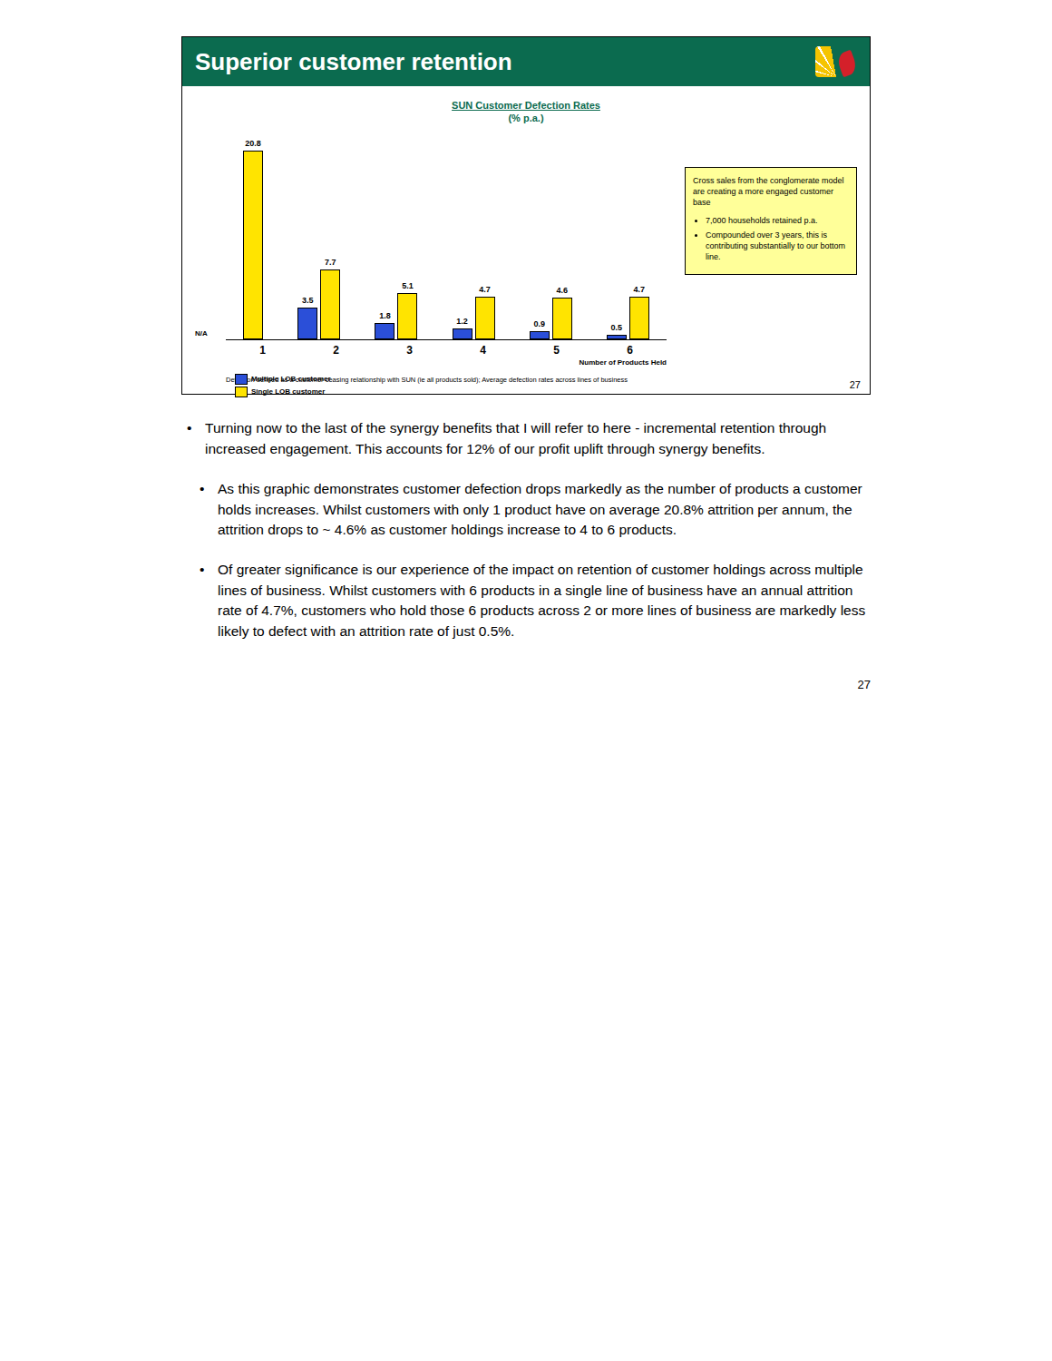Superior customer retention
SUN Customer Defection Rates
(% p.a.)
N/A
20.8
3.5
7.7
1.8
5.1
1.2
4.7
0.9
4.6
0.5
4.7
123456
Number of Products Held
Multiple LOB customer
Single LOB customer
Cross sales from the conglomerate model are creating a more engaged customer base
7,000 households retained p.a.
Compounded over 3 years, this is contributing substantially to our bottom line.
Defection defined as a customer ceasing relationship with SUN (ie all products sold); Average defection rates across lines of business
27
Turning now to the last of the synergy benefits that I will refer to here - incremental retention through increased engagement. This accounts for 12% of our profit uplift through synergy benefits.
As this graphic demonstrates customer defection drops markedly as the number of products a customer holds increases. Whilst customers with only 1 product have on average 20.8% attrition per annum, the attrition drops to ~ 4.6% as customer holdings increase to 4 to 6 products.
Of greater significance is our experience of the impact on retention of customer holdings across multiple lines of business. Whilst customers with 6 products in a single line of business have an annual attrition rate of 4.7%, customers who hold those 6 products across 2 or more lines of business are markedly less likely to defect with an attrition rate of just 0.5%.
27